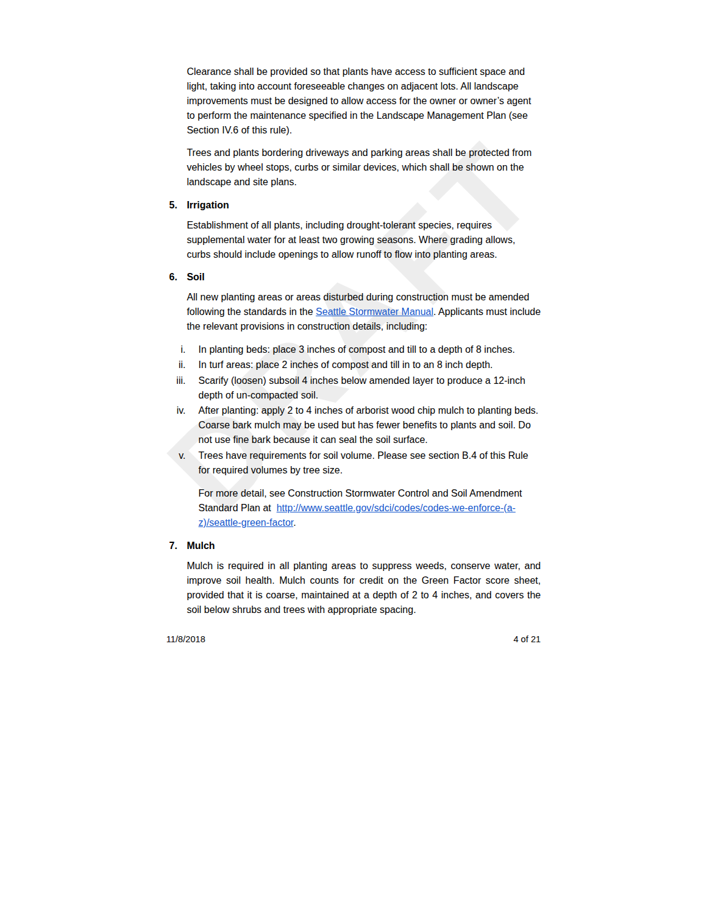DRAFT
Clearance shall be provided so that plants have access to sufficient space and light, taking into account foreseeable changes on adjacent lots. All landscape improvements must be designed to allow access for the owner or owner’s agent to perform the maintenance specified in the Landscape Management Plan (see Section IV.6 of this rule).
Trees and plants bordering driveways and parking areas shall be protected from vehicles by wheel stops, curbs or similar devices, which shall be shown on the landscape and site plans.
5. Irrigation
Establishment of all plants, including drought-tolerant species, requires supplemental water for at least two growing seasons. Where grading allows, curbs should include openings to allow runoff to flow into planting areas.
6. Soil
All new planting areas or areas disturbed during construction must be amended following the standards in the Seattle Stormwater Manual. Applicants must include the relevant provisions in construction details, including:
In planting beds: place 3 inches of compost and till to a depth of 8 inches.
In turf areas: place 2 inches of compost and till in to an 8 inch depth.
Scarify (loosen) subsoil 4 inches below amended layer to produce a 12-inch depth of un-compacted soil.
After planting: apply 2 to 4 inches of arborist wood chip mulch to planting beds. Coarse bark mulch may be used but has fewer benefits to plants and soil. Do not use fine bark because it can seal the soil surface.
Trees have requirements for soil volume. Please see section B.4 of this Rule for required volumes by tree size.
For more detail, see Construction Stormwater Control and Soil Amendment Standard Plan at http://www.seattle.gov/sdci/codes/codes-we-enforce-(a-z)/seattle-green-factor.
7. Mulch
Mulch is required in all planting areas to suppress weeds, conserve water, and improve soil health. Mulch counts for credit on the Green Factor score sheet, provided that it is coarse, maintained at a depth of 2 to 4 inches, and covers the soil below shrubs and trees with appropriate spacing.
11/8/2018 4 of 21